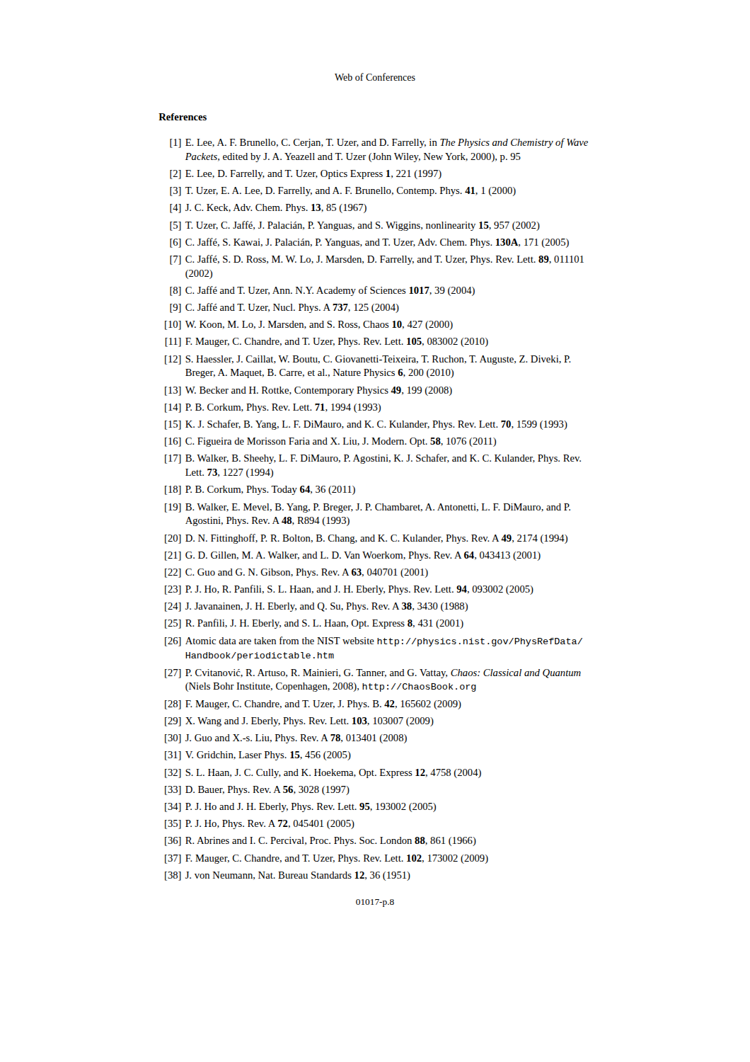Web of Conferences
References
[1] E. Lee, A. F. Brunello, C. Cerjan, T. Uzer, and D. Farrelly, in The Physics and Chemistry of Wave Packets, edited by J. A. Yeazell and T. Uzer (John Wiley, New York, 2000), p. 95
[2] E. Lee, D. Farrelly, and T. Uzer, Optics Express 1, 221 (1997)
[3] T. Uzer, E. A. Lee, D. Farrelly, and A. F. Brunello, Contemp. Phys. 41, 1 (2000)
[4] J. C. Keck, Adv. Chem. Phys. 13, 85 (1967)
[5] T. Uzer, C. Jaffé, J. Palacián, P. Yanguas, and S. Wiggins, nonlinearity 15, 957 (2002)
[6] C. Jaffé, S. Kawai, J. Palacián, P. Yanguas, and T. Uzer, Adv. Chem. Phys. 130A, 171 (2005)
[7] C. Jaffé, S. D. Ross, M. W. Lo, J. Marsden, D. Farrelly, and T. Uzer, Phys. Rev. Lett. 89, 011101 (2002)
[8] C. Jaffé and T. Uzer, Ann. N.Y. Academy of Sciences 1017, 39 (2004)
[9] C. Jaffé and T. Uzer, Nucl. Phys. A 737, 125 (2004)
[10] W. Koon, M. Lo, J. Marsden, and S. Ross, Chaos 10, 427 (2000)
[11] F. Mauger, C. Chandre, and T. Uzer, Phys. Rev. Lett. 105, 083002 (2010)
[12] S. Haessler, J. Caillat, W. Boutu, C. Giovanetti-Teixeira, T. Ruchon, T. Auguste, Z. Diveki, P. Breger, A. Maquet, B. Carre, et al., Nature Physics 6, 200 (2010)
[13] W. Becker and H. Rottke, Contemporary Physics 49, 199 (2008)
[14] P. B. Corkum, Phys. Rev. Lett. 71, 1994 (1993)
[15] K. J. Schafer, B. Yang, L. F. DiMauro, and K. C. Kulander, Phys. Rev. Lett. 70, 1599 (1993)
[16] C. Figueira de Morisson Faria and X. Liu, J. Modern. Opt. 58, 1076 (2011)
[17] B. Walker, B. Sheehy, L. F. DiMauro, P. Agostini, K. J. Schafer, and K. C. Kulander, Phys. Rev. Lett. 73, 1227 (1994)
[18] P. B. Corkum, Phys. Today 64, 36 (2011)
[19] B. Walker, E. Mevel, B. Yang, P. Breger, J. P. Chambaret, A. Antonetti, L. F. DiMauro, and P. Agostini, Phys. Rev. A 48, R894 (1993)
[20] D. N. Fittinghoff, P. R. Bolton, B. Chang, and K. C. Kulander, Phys. Rev. A 49, 2174 (1994)
[21] G. D. Gillen, M. A. Walker, and L. D. Van Woerkom, Phys. Rev. A 64, 043413 (2001)
[22] C. Guo and G. N. Gibson, Phys. Rev. A 63, 040701 (2001)
[23] P. J. Ho, R. Panfili, S. L. Haan, and J. H. Eberly, Phys. Rev. Lett. 94, 093002 (2005)
[24] J. Javanainen, J. H. Eberly, and Q. Su, Phys. Rev. A 38, 3430 (1988)
[25] R. Panfili, J. H. Eberly, and S. L. Haan, Opt. Express 8, 431 (2001)
[26] Atomic data are taken from the NIST website http://physics.nist.gov/PhysRefData/ Handbook/periodictable.htm
[27] P. Cvitanović, R. Artuso, R. Mainieri, G. Tanner, and G. Vattay, Chaos: Classical and Quantum (Niels Bohr Institute, Copenhagen, 2008), http://ChaosBook.org
[28] F. Mauger, C. Chandre, and T. Uzer, J. Phys. B. 42, 165602 (2009)
[29] X. Wang and J. Eberly, Phys. Rev. Lett. 103, 103007 (2009)
[30] J. Guo and X.-s. Liu, Phys. Rev. A 78, 013401 (2008)
[31] V. Gridchin, Laser Phys. 15, 456 (2005)
[32] S. L. Haan, J. C. Cully, and K. Hoekema, Opt. Express 12, 4758 (2004)
[33] D. Bauer, Phys. Rev. A 56, 3028 (1997)
[34] P. J. Ho and J. H. Eberly, Phys. Rev. Lett. 95, 193002 (2005)
[35] P. J. Ho, Phys. Rev. A 72, 045401 (2005)
[36] R. Abrines and I. C. Percival, Proc. Phys. Soc. London 88, 861 (1966)
[37] F. Mauger, C. Chandre, and T. Uzer, Phys. Rev. Lett. 102, 173002 (2009)
[38] J. von Neumann, Nat. Bureau Standards 12, 36 (1951)
01017-p.8